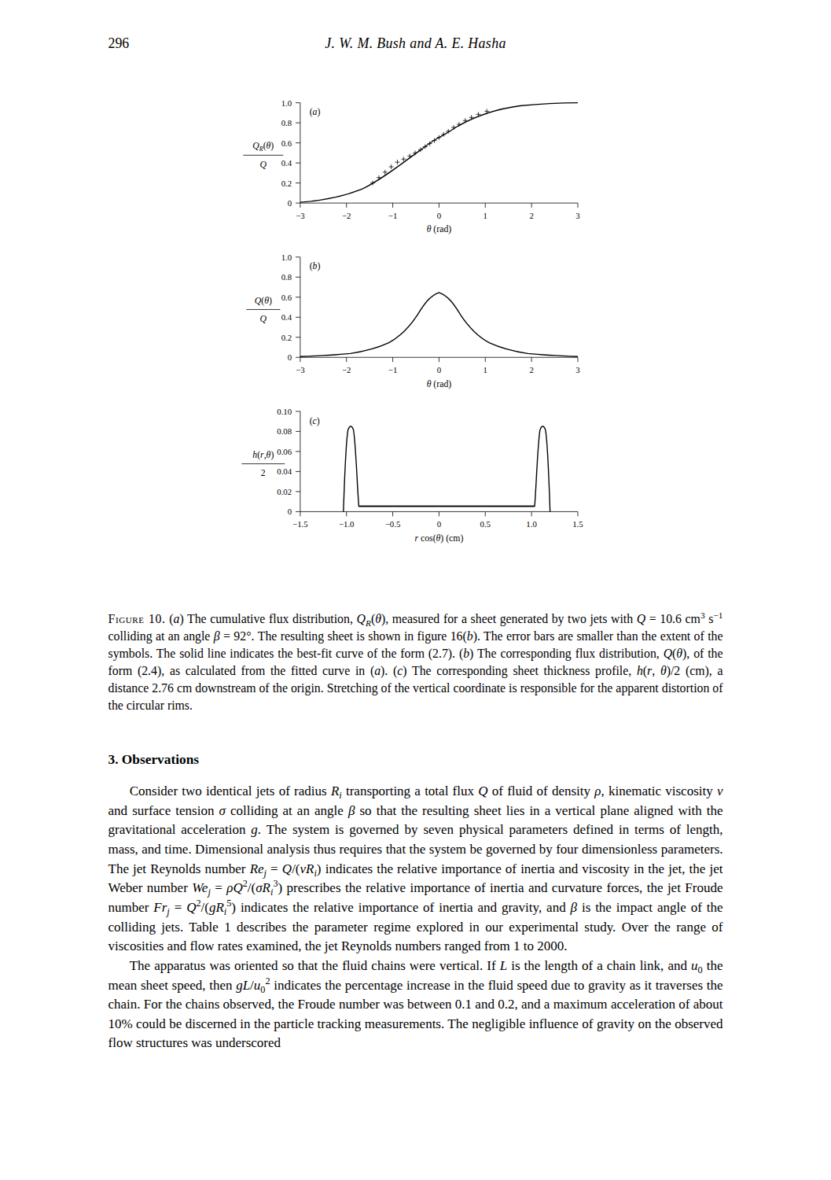296 J. W. M. Bush and A. E. Hasha 296
0 0.2 0.4 0.6 0.8 1.0 −3 −2 −1 0 1 2 3 θ (rad) (a) QR(θ) Q 0 0.2 0.4 0.6 0.8 1.0 −3 −2 −1 0 1 2 3 θ (rad) (b) Q(θ) Q 0 0.02 0.04 0.06 0.08 0.10 −1.5 −1.0 −0.5 0 0.5 1.0 1.5 r cos(θ) (cm) (c) h(r,θ) 2
Figure 10. (a) The cumulative flux distribution, QR(θ), measured for a sheet generated by two jets with Q = 10.6 cm3 s−1 colliding at an angle β = 92°. The resulting sheet is shown in figure 16(b). The error bars are smaller than the extent of the symbols. The solid line indicates the best-fit curve of the form (2.7). (b) The corresponding flux distribution, Q(θ), of the form (2.4), as calculated from the fitted curve in (a). (c) The corresponding sheet thickness profile, h(r, θ)/2 (cm), a distance 2.76 cm downstream of the origin. Stretching of the vertical coordinate is responsible for the apparent distortion of the circular rims.
3. Observations
Consider two identical jets of radius Ri transporting a total flux Q of fluid of density ρ, kinematic viscosity ν and surface tension σ colliding at an angle β so that the resulting sheet lies in a vertical plane aligned with the gravitational acceleration g. The system is governed by seven physical parameters defined in terms of length, mass, and time. Dimensional analysis thus requires that the system be governed by four dimensionless parameters. The jet Reynolds number Rej = Q/(νRi) indicates the relative importance of inertia and viscosity in the jet, the jet Weber number Wej = ρQ2/(σRi3) prescribes the relative importance of inertia and curvature forces, the jet Froude number Frj = Q2/(gRi5) indicates the relative importance of inertia and gravity, and β is the impact angle of the colliding jets. Table 1 describes the parameter regime explored in our experimental study. Over the range of viscosities and flow rates examined, the jet Reynolds numbers ranged from 1 to 2000.
The apparatus was oriented so that the fluid chains were vertical. If L is the length of a chain link, and u0 the mean sheet speed, then gL/u02 indicates the percentage increase in the fluid speed due to gravity as it traverses the chain. For the chains observed, the Froude number was between 0.1 and 0.2, and a maximum acceleration of about 10% could be discerned in the particle tracking measurements. The negligible influence of gravity on the observed flow structures was underscored